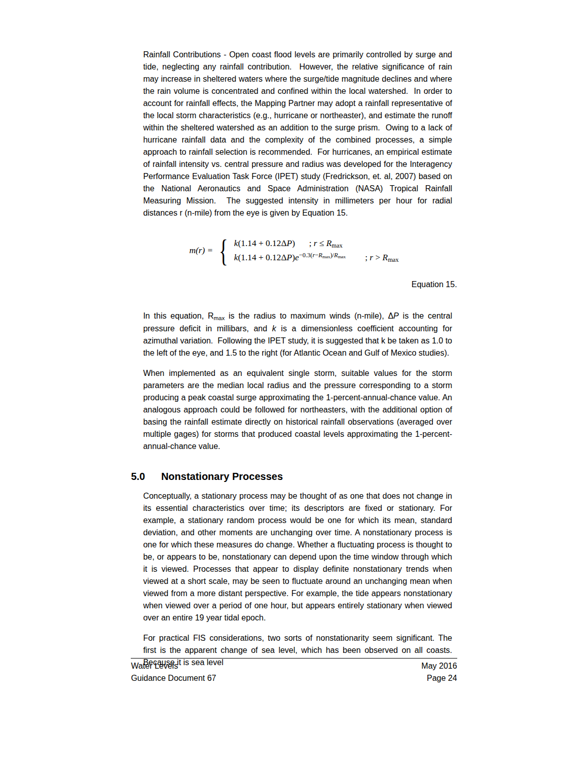Rainfall Contributions - Open coast flood levels are primarily controlled by surge and tide, neglecting any rainfall contribution. However, the relative significance of rain may increase in sheltered waters where the surge/tide magnitude declines and where the rain volume is concentrated and confined within the local watershed. In order to account for rainfall effects, the Mapping Partner may adopt a rainfall representative of the local storm characteristics (e.g., hurricane or northeaster), and estimate the runoff within the sheltered watershed as an addition to the surge prism. Owing to a lack of hurricane rainfall data and the complexity of the combined processes, a simple approach to rainfall selection is recommended. For hurricanes, an empirical estimate of rainfall intensity vs. central pressure and radius was developed for the Interagency Performance Evaluation Task Force (IPET) study (Fredrickson, et. al, 2007) based on the National Aeronautics and Space Administration (NASA) Tropical Rainfall Measuring Mission. The suggested intensity in millimeters per hour for radial distances r (n-mile) from the eye is given by Equation 15.
m(r) = { k(1.14 + 0.12ΔP); r ≤ Rmax
k(1.14 + 0.12ΔP)e−0.3(r−Rmax)/Rmax; r > Rmax
Equation 15.
In this equation, Rmax is the radius to maximum winds (n-mile), ΔP is the central pressure deficit in millibars, and k is a dimensionless coefficient accounting for azimuthal variation. Following the IPET study, it is suggested that k be taken as 1.0 to the left of the eye, and 1.5 to the right (for Atlantic Ocean and Gulf of Mexico studies).
When implemented as an equivalent single storm, suitable values for the storm parameters are the median local radius and the pressure corresponding to a storm producing a peak coastal surge approximating the 1-percent-annual-chance value. An analogous approach could be followed for northeasters, with the additional option of basing the rainfall estimate directly on historical rainfall observations (averaged over multiple gages) for storms that produced coastal levels approximating the 1-percent-annual-chance value.
5.0 Nonstationary Processes
Conceptually, a stationary process may be thought of as one that does not change in its essential characteristics over time; its descriptors are fixed or stationary. For example, a stationary random process would be one for which its mean, standard deviation, and other moments are unchanging over time. A nonstationary process is one for which these measures do change. Whether a fluctuating process is thought to be, or appears to be, nonstationary can depend upon the time window through which it is viewed. Processes that appear to display definite nonstationary trends when viewed at a short scale, may be seen to fluctuate around an unchanging mean when viewed from a more distant perspective. For example, the tide appears nonstationary when viewed over a period of one hour, but appears entirely stationary when viewed over an entire 19 year tidal epoch.
For practical FIS considerations, two sorts of nonstationarity seem significant. The first is the apparent change of sea level, which has been observed on all coasts. Because it is sea level
Water Levels
May 2016
Guidance Document 67
Page 24